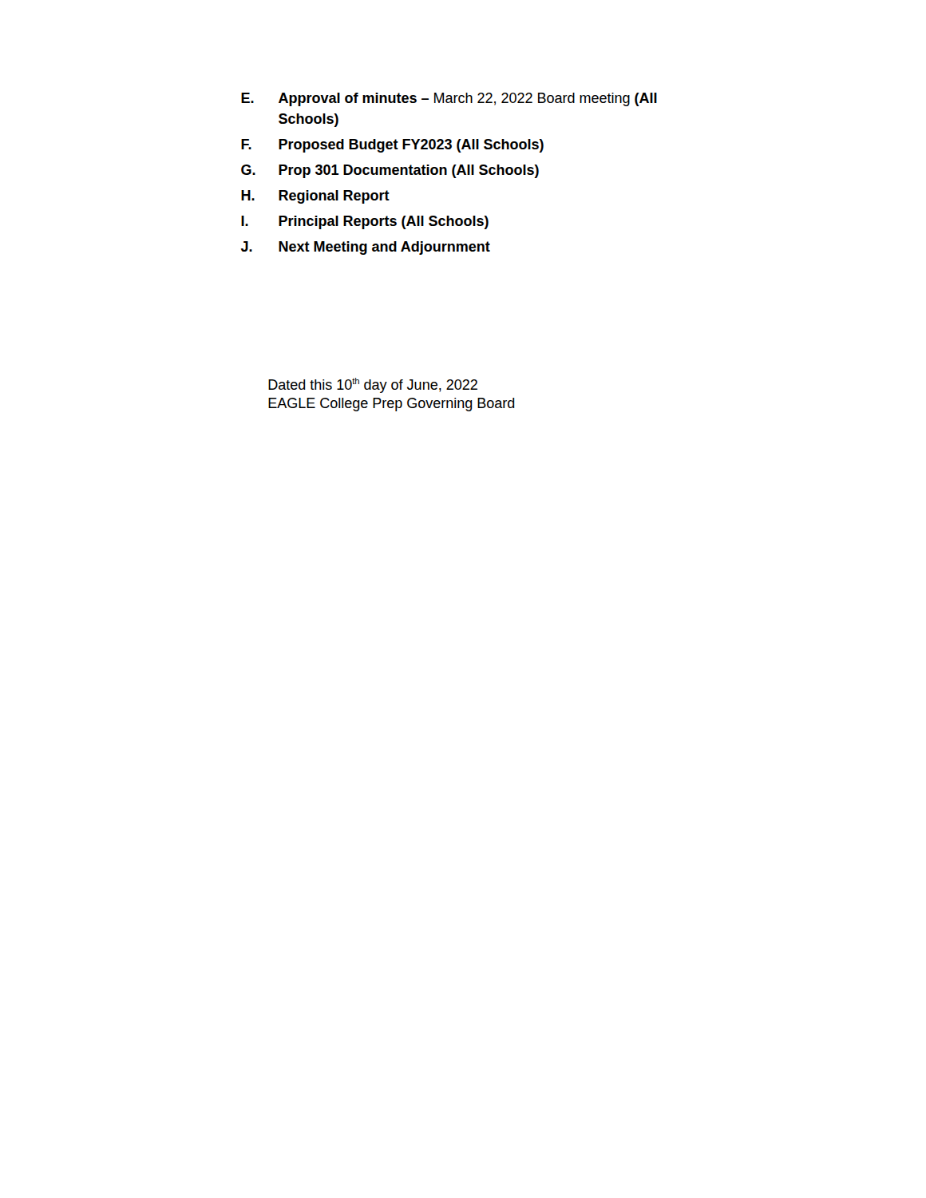E. Approval of minutes – March 22, 2022 Board meeting (All Schools)
F. Proposed Budget FY2023 (All Schools)
G. Prop 301 Documentation (All Schools)
H. Regional Report
I. Principal Reports (All Schools)
J. Next Meeting and Adjournment
Dated this 10th day of June, 2022
EAGLE College Prep Governing Board